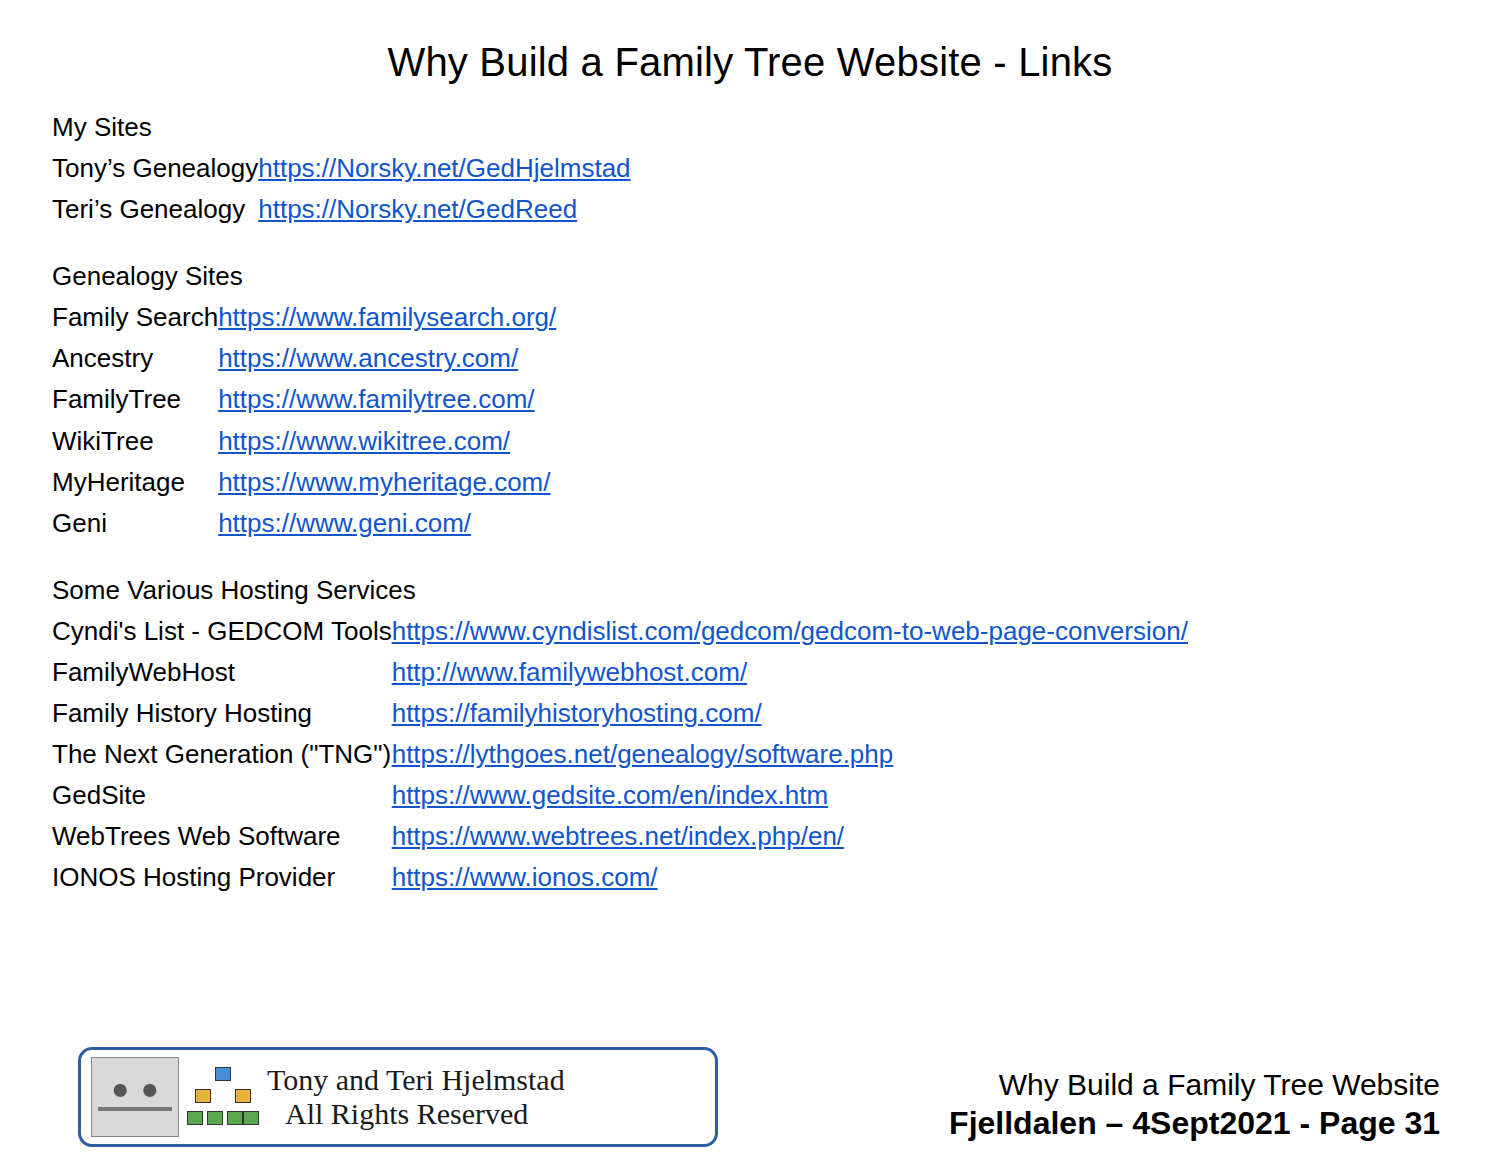Why Build a Family Tree Website - Links
My Sites
| Tony’s Genealogy | https://Norsky.net/GedHjelmstad |
| Teri’s Genealogy | https://Norsky.net/GedReed |
Genealogy Sites
| Family Search | https://www.familysearch.org/ |
| Ancestry | https://www.ancestry.com/ |
| FamilyTree | https://www.familytree.com/ |
| WikiTree | https://www.wikitree.com/ |
| MyHeritage | https://www.myheritage.com/ |
| Geni | https://www.geni.com/ |
Some Various Hosting Services
| Cyndi's List - GEDCOM Tools | https://www.cyndislist.com/gedcom/gedcom-to-web-page-conversion/ |
| FamilyWebHost | http://www.familywebhost.com/ |
| Family History Hosting | https://familyhistoryhosting.com/ |
| The Next Generation ("TNG") | https://lythgoes.net/genealogy/software.php |
| GedSite | https://www.gedsite.com/en/index.htm |
| WebTrees Web Software | https://www.webtrees.net/index.php/en/ |
| IONOS Hosting Provider | https://www.ionos.com/ |
Tony and Teri Hjelmstad All Rights Reserved
Why Build a Family Tree Website
Fjelldalen – 4Sept2021 - Page 31